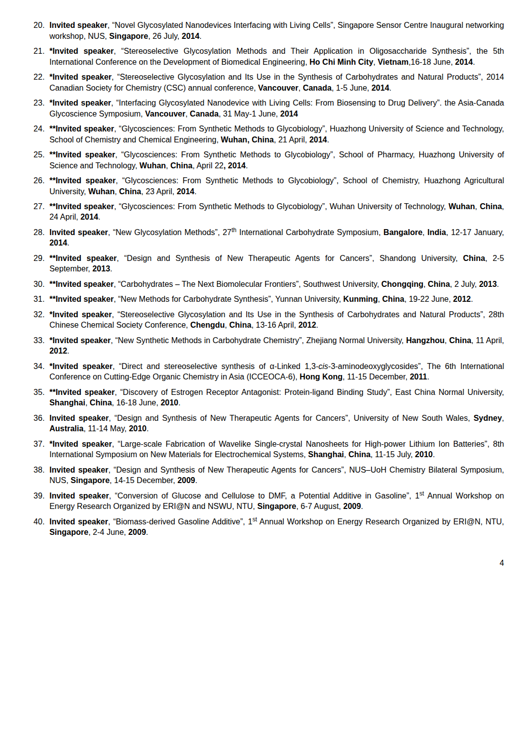Invited speaker, “Novel Glycosylated Nanodevices Interfacing with Living Cells”, Singapore Sensor Centre Inaugural networking workshop, NUS, Singapore, 26 July, 2014.
*Invited speaker, “Stereoselective Glycosylation Methods and Their Application in Oligosaccharide Synthesis”, the 5th International Conference on the Development of Biomedical Engineering, Ho Chi Minh City, Vietnam,16-18 June, 2014.
*Invited speaker, “Stereoselective Glycosylation and Its Use in the Synthesis of Carbohydrates and Natural Products”, 2014 Canadian Society for Chemistry (CSC) annual conference, Vancouver, Canada, 1-5 June, 2014.
*Invited speaker, “Interfacing Glycosylated Nanodevice with Living Cells: From Biosensing to Drug Delivery”. the Asia-Canada Glycoscience Symposium, Vancouver, Canada, 31 May-1 June, 2014
**Invited speaker, “Glycosciences: From Synthetic Methods to Glycobiology”, Huazhong University of Science and Technology, School of Chemistry and Chemical Engineering, Wuhan, China, 21 April, 2014.
**Invited speaker, “Glycosciences: From Synthetic Methods to Glycobiology”, School of Pharmacy, Huazhong University of Science and Technology, Wuhan, China, April 22, 2014.
**Invited speaker, “Glycosciences: From Synthetic Methods to Glycobiology”, School of Chemistry, Huazhong Agricultural University, Wuhan, China, 23 April, 2014.
**Invited speaker, “Glycosciences: From Synthetic Methods to Glycobiology”, Wuhan University of Technology, Wuhan, China, 24 April, 2014.
Invited speaker, “New Glycosylation Methods”, 27th International Carbohydrate Symposium, Bangalore, India, 12-17 January, 2014.
**Invited speaker, “Design and Synthesis of New Therapeutic Agents for Cancers”, Shandong University, China, 2-5 September, 2013.
**Invited speaker, “Carbohydrates – The Next Biomolecular Frontiers”, Southwest University, Chongqing, China, 2 July, 2013.
**Invited speaker, “New Methods for Carbohydrate Synthesis”, Yunnan University, Kunming, China, 19-22 June, 2012.
*Invited speaker, “Stereoselective Glycosylation and Its Use in the Synthesis of Carbohydrates and Natural Products”, 28th Chinese Chemical Society Conference, Chengdu, China, 13-16 April, 2012.
*Invited speaker, “New Synthetic Methods in Carbohydrate Chemistry”, Zhejiang Normal University, Hangzhou, China, 11 April, 2012.
*Invited speaker, “Direct and stereoselective synthesis of α-Linked 1,3-cis-3-aminodeoxyglycosides”, The 6th International Conference on Cutting-Edge Organic Chemistry in Asia (ICCEOCA-6), Hong Kong, 11-15 December, 2011.
**Invited speaker, “Discovery of Estrogen Receptor Antagonist: Protein-ligand Binding Study”, East China Normal University, Shanghai, China, 16-18 June, 2010.
Invited speaker, “Design and Synthesis of New Therapeutic Agents for Cancers”, University of New South Wales, Sydney, Australia, 11-14 May, 2010.
*Invited speaker, “Large-scale Fabrication of Wavelike Single-crystal Nanosheets for High-power Lithium Ion Batteries”, 8th International Symposium on New Materials for Electrochemical Systems, Shanghai, China, 11-15 July, 2010.
Invited speaker, “Design and Synthesis of New Therapeutic Agents for Cancers”, NUS–UoH Chemistry Bilateral Symposium, NUS, Singapore, 14-15 December, 2009.
Invited speaker, “Conversion of Glucose and Cellulose to DMF, a Potential Additive in Gasoline”, 1st Annual Workshop on Energy Research Organized by ERI@N and NSWU, NTU, Singapore, 6-7 August, 2009.
Invited speaker, “Biomass-derived Gasoline Additive”, 1st Annual Workshop on Energy Research Organized by ERI@N, NTU, Singapore, 2-4 June, 2009.
4